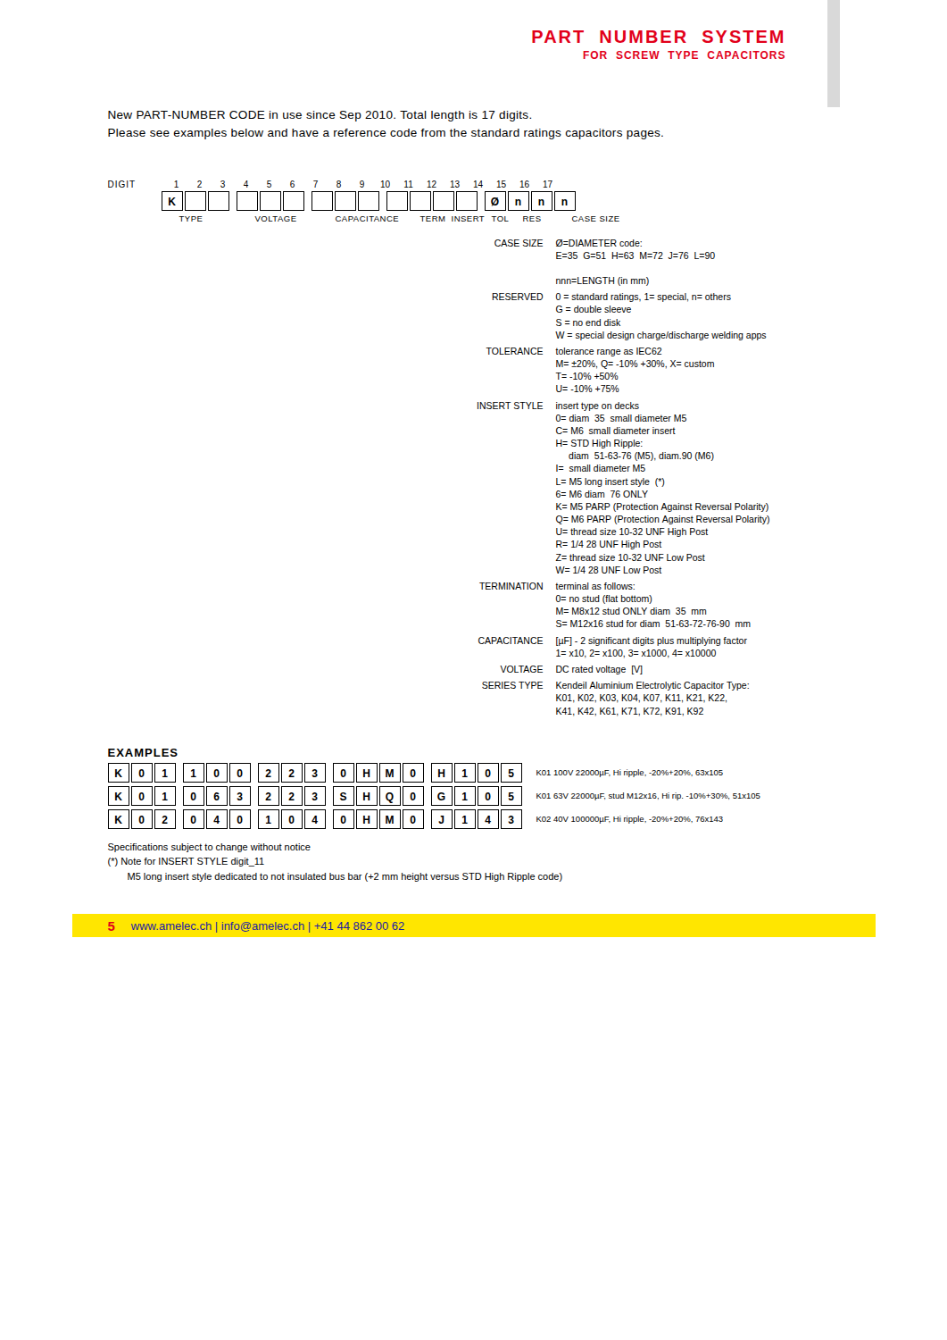PART NUMBER SYSTEM
FOR SCREW TYPE CAPACITORS
New PART-NUMBER CODE in use since Sep 2010. Total length is 17 digits.
Please see examples below and have a reference code from the standard ratings capacitors pages.
DIGIT 1234567891011121314151617
K
Ø
n
n
n
TYPE VOLTAGE CAPACITANCE TERM INSERT TOL RES CASE SIZE
| | CASE SIZE | Ø=DIAMETER code: E=35 G=51 H=63 M=72 J=76 L=90 nnn=LENGTH (in mm) |
| | RESERVED | 0 = standard ratings, 1= special, n= others G = double sleeve S = no end disk W = special design charge/discharge welding apps |
| | TOLERANCE | tolerance range as IEC62 M= ±20%, Q= -10% +30%, X= custom T= -10% +50% U= -10% +75% |
| | INSERT STYLE | insert type on decks 0= diam 35 small diameter M5 C= M6 small diameter insert H= STD High Ripple: diam 51-63-76 (M5), diam.90 (M6) I= small diameter M5 L= M5 long insert style (*) 6= M6 diam 76 ONLY K= M5 PARP (Protection Against Reversal Polarity) Q= M6 PARP (Protection Against Reversal Polarity) U= thread size 10-32 UNF High Post R= 1/4 28 UNF High Post Z= thread size 10-32 UNF Low Post W= 1/4 28 UNF Low Post |
| | TERMINATION | terminal as follows: 0= no stud (flat bottom) M= M8x12 stud ONLY diam 35 mm S= M12x16 stud for diam 51-63-72-76-90 mm |
| | CAPACITANCE | [µF] - 2 significant digits plus multiplying factor 1= x10, 2= x100, 3= x1000, 4= x10000 |
| | VOLTAGE | DC rated voltage [V] |
| | SERIES TYPE | Kendeil Aluminium Electrolytic Capacitor Type: K01, K02, K03, K04, K07, K11, K21, K22, K41, K42, K61, K71, K72, K91, K92 |
EXAMPLES
K
0
1
1
0
0
2
2
3
0
H
M
0
H
1
0
5
K01 100V 22000µF, Hi ripple, -20%+20%, 63x105
K
0
1
0
6
3
2
2
3
S
H
Q
0
G
1
0
5
K01 63V 22000µF, stud M12x16, Hi rip. -10%+30%, 51x105
K
0
2
0
4
0
1
0
4
0
H
M
0
J
1
4
3
K02 40V 100000µF, Hi ripple, -20%+20%, 76x143
Specifications subject to change without notice
(*) Note for INSERT STYLE digit_11
M5 long insert style dedicated to not insulated bus bar (+2 mm height versus STD High Ripple code)
5 www.amelec.ch | info@amelec.ch | +41 44 862 00 62